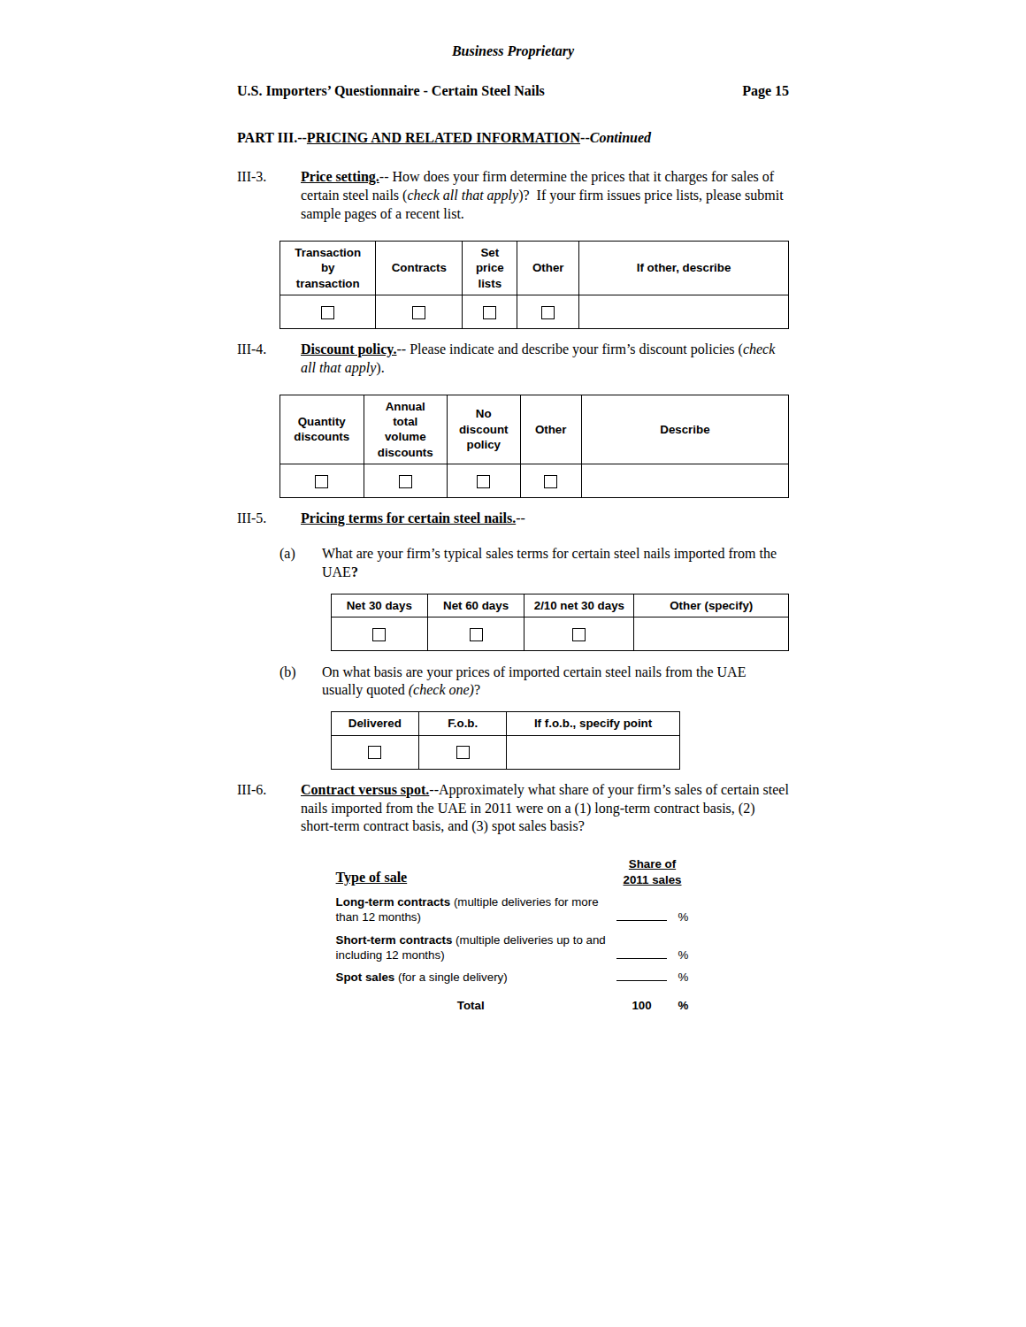Business Proprietary
U.S. Importers’ Questionnaire - Certain Steel Nails Page 15
PART III.--PRICING AND RELATED INFORMATION--Continued
III-3.
Price setting.-- How does your firm determine the prices that it charges for sales of certain steel nails (check all that apply)? If your firm issues price lists, please submit sample pages of a recent list.
| Transaction by transaction | Contracts | Set price lists | Other | If other, describe |
| --- | --- | --- | --- | --- |
III-4.
Discount policy.-- Please indicate and describe your firm’s discount policies (check all that apply).
| Quantity discounts | Annual total volume discounts | No discount policy | Other | Describe |
| --- | --- | --- | --- | --- |
III-5.
Pricing terms for certain steel nails.--
(a)
What are your firm’s typical sales terms for certain steel nails imported from the UAE?
| Net 30 days | Net 60 days | 2/10 net 30 days | Other (specify) |
| --- | --- | --- | --- |
(b)
On what basis are your prices of imported certain steel nails from the UAE usually quoted (check one)?
| Delivered | F.o.b. | If f.o.b., specify point |
| --- | --- | --- |
III-6.
Contract versus spot.--Approximately what share of your firm’s sales of certain steel nails imported from the UAE in 2011 were on a (1) long-term contract basis, (2) short-term contract basis, and (3) spot sales basis?
| Type of sale | Share of 2011 sales |
| Long-term contracts (multiple deliveries for more than 12 months) | | % |
| Short-term contracts (multiple deliveries up to and including 12 months) | | % |
| Spot sales (for a single delivery) | | % |
| Total | 100 | % |